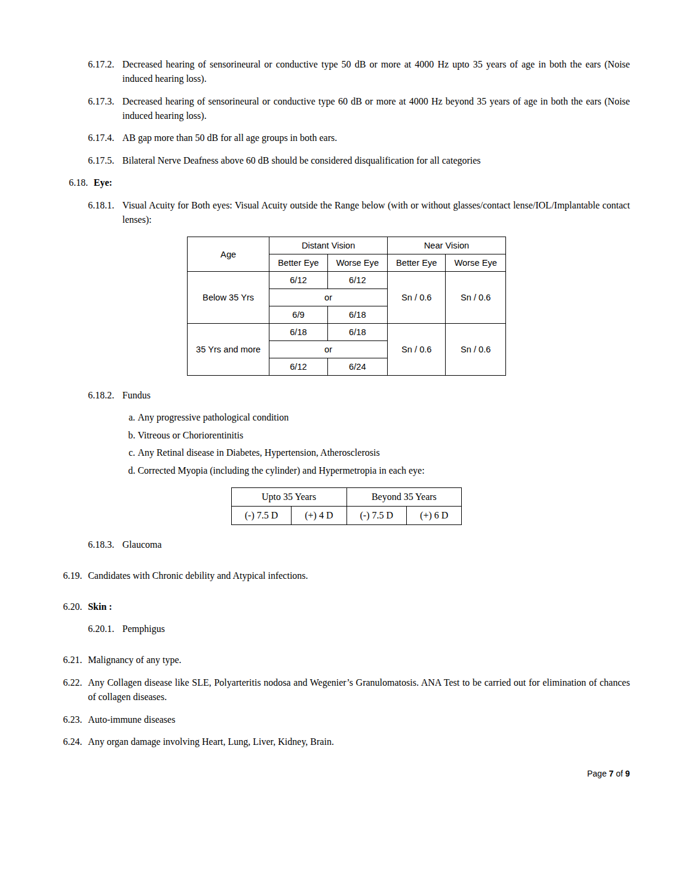6.17.2.
Decreased hearing of sensorineural or conductive type 50 dB or more at 4000 Hz upto 35 years of age in both the ears (Noise induced hearing loss).
6.17.3.
Decreased hearing of sensorineural or conductive type 60 dB or more at 4000 Hz beyond 35 years of age in both the ears (Noise induced hearing loss).
6.17.4.
AB gap more than 50 dB for all age groups in both ears.
6.17.5.
Bilateral Nerve Deafness above 60 dB should be considered disqualification for all categories
6.18.
Eye:
6.18.1.
Visual Acuity for Both eyes: Visual Acuity outside the Range below (with or without glasses/contact lense/IOL/Implantable contact lenses):
| Age | Distant Vision | Near Vision |
| --- | --- | --- |
| Better Eye | Worse Eye | Better Eye | Worse Eye |
| Below 35 Yrs | 6/12 | 6/12 | Sn / 0.6 | Sn / 0.6 |
| or |
| 6/9 | 6/18 |
| 35 Yrs and more | 6/18 | 6/18 | Sn / 0.6 | Sn / 0.6 |
| or |
| 6/12 | 6/24 |
6.18.2.
Fundus
Any progressive pathological condition
Vitreous or Choriorentinitis
Any Retinal disease in Diabetes, Hypertension, Atherosclerosis
Corrected Myopia (including the cylinder) and Hypermetropia in each eye:
| Upto 35 Years | Beyond 35 Years |
| (-) 7.5 D | (+) 4 D | (-) 7.5 D | (+) 6 D |
6.18.3.
Glaucoma
6.19.
Candidates with Chronic debility and Atypical infections.
6.20.
Skin :
6.20.1.
Pemphigus
6.21.
Malignancy of any type.
6.22.
Any Collagen disease like SLE, Polyarteritis nodosa and Wegenier’s Granulomatosis. ANA Test to be carried out for elimination of chances of collagen diseases.
6.23.
Auto-immune diseases
6.24.
Any organ damage involving Heart, Lung, Liver, Kidney, Brain.
Page 7 of 9